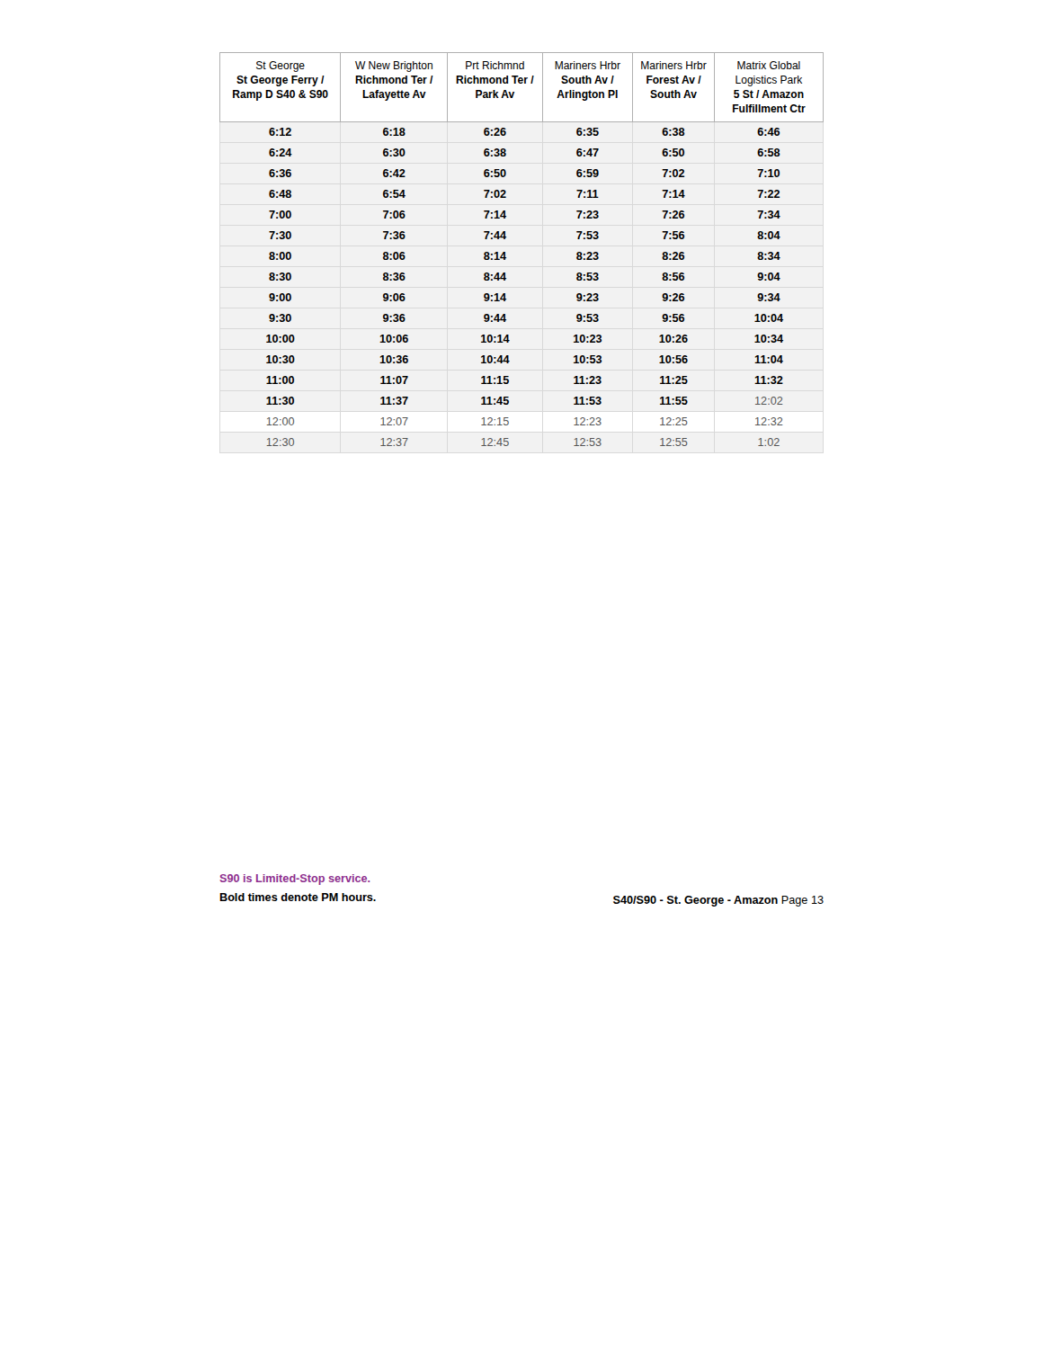| St George St George Ferry / Ramp D S40 & S90 | W New Brighton Richmond Ter / Lafayette Av | Prt Richmnd Richmond Ter / Park Av | Mariners Hrbr South Av / Arlington Pl | Mariners Hrbr Forest Av / South Av | Matrix Global Logistics Park 5 St / Amazon Fulfillment Ctr |
| --- | --- | --- | --- | --- | --- |
| 6:12 | 6:18 | 6:26 | 6:35 | 6:38 | 6:46 |
| 6:24 | 6:30 | 6:38 | 6:47 | 6:50 | 6:58 |
| 6:36 | 6:42 | 6:50 | 6:59 | 7:02 | 7:10 |
| 6:48 | 6:54 | 7:02 | 7:11 | 7:14 | 7:22 |
| 7:00 | 7:06 | 7:14 | 7:23 | 7:26 | 7:34 |
| 7:30 | 7:36 | 7:44 | 7:53 | 7:56 | 8:04 |
| 8:00 | 8:06 | 8:14 | 8:23 | 8:26 | 8:34 |
| 8:30 | 8:36 | 8:44 | 8:53 | 8:56 | 9:04 |
| 9:00 | 9:06 | 9:14 | 9:23 | 9:26 | 9:34 |
| 9:30 | 9:36 | 9:44 | 9:53 | 9:56 | 10:04 |
| 10:00 | 10:06 | 10:14 | 10:23 | 10:26 | 10:34 |
| 10:30 | 10:36 | 10:44 | 10:53 | 10:56 | 11:04 |
| 11:00 | 11:07 | 11:15 | 11:23 | 11:25 | 11:32 |
| 11:30 | 11:37 | 11:45 | 11:53 | 11:55 | 12:02 |
| 12:00 | 12:07 | 12:15 | 12:23 | 12:25 | 12:32 |
| 12:30 | 12:37 | 12:45 | 12:53 | 12:55 | 1:02 |
S90 is Limited-Stop service.
Bold times denote PM hours.
S40/S90 - St. George - Amazon Page 13